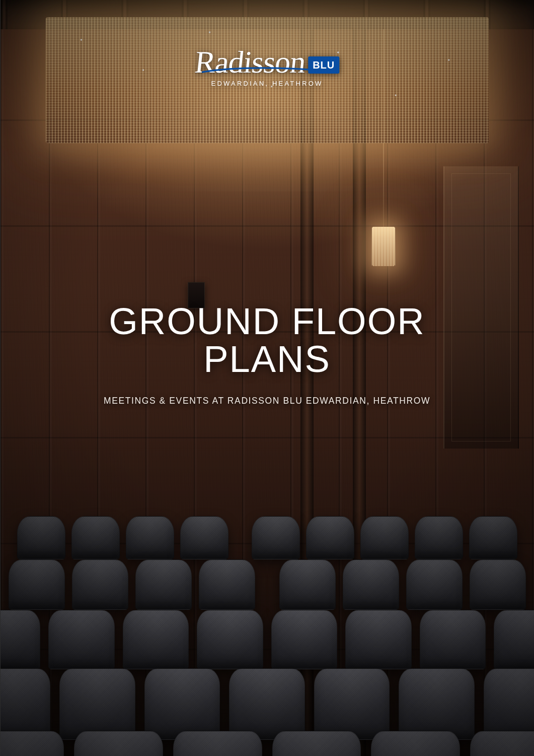Radisson BLU
EDWARDIAN, HEATHROW
GROUND FLOOR
PLANS
MEETINGS & EVENTS AT RADISSON BLU EDWARDIAN, HEATHROW